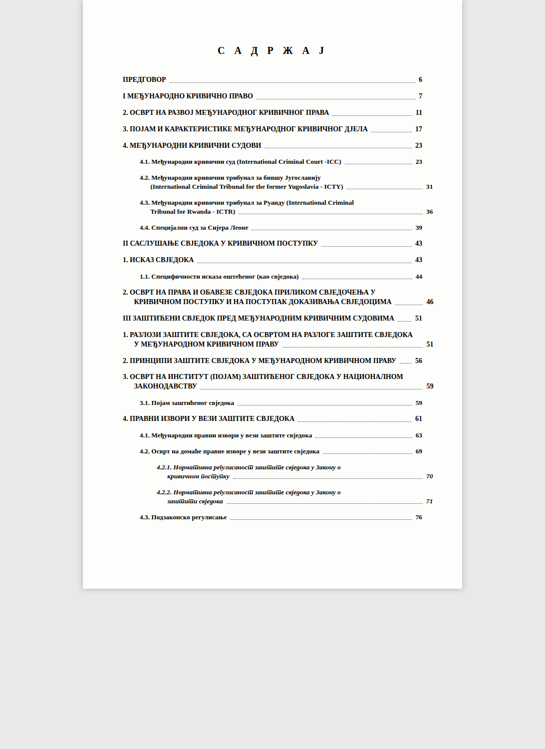С А Д Р Ж А Ј
ПРЕДГОВОР 6
I МЕЂУНАРОДНО КРИВИЧНО ПРАВО 7
2. ОСВРТ НА РАЗВОЈ МЕЂУНАРОДНОГ КРИВИЧНОГ ПРАВА 11
3. ПОЈАМ И КАРАКТЕРИСТИКЕ МЕЂУНАРОДНОГ КРИВИЧНОГ ДЈЕЛА 17
4. МЕЂУНАРОДНИ КРИВИЧНИ СУДОВИ 23
4.1. Међународни кривични суд (International Criminal Court -ICC) 23
4.2. Међународни кривични трибунал за бившу Југославију
(International Criminal Tribunal for the former Yugoslavia - ICTY) 31
4.3. Међународни кривични трибунал за Руанду (International Criminal
Tribunal for Rwanda - ICTR) 36
4.4. Специјални суд за Сијера Леоне 39
II САСЛУШАЊЕ СВЈЕДОКА У КРИВИЧНОМ ПОСТУПКУ 43
1. ИСКАЗ СВЈЕДОКА 43
1.1. Специфичности исказа оштећеног (као свједока) 44
2. ОСВРТ НА ПРАВА И ОБАВЕЗЕ СВЈЕДОКА ПРИЛИКОМ СВЈЕДОЧЕЊА У
КРИВИЧНОМ ПОСТУПКУ И НА ПОСТУПАК ДОКАЗИВАЊА СВЈЕДОЦИМА 46
III ЗАШТИЋЕНИ СВЈЕДОК ПРЕД МЕЂУНАРОДНИМ КРИВИЧНИМ СУДОВИМА 51
1. РАЗЛОЗИ ЗАШТИТЕ СВЈЕДОКА, СА ОСВРТОМ НА РАЗЛОГЕ ЗАШТИТЕ СВЈЕДОКА
У МЕЂУНАРОДНОМ КРИВИЧНОМ ПРАВУ 51
2. ПРИНЦИПИ ЗАШТИТЕ СВЈЕДОКА У МЕЂУНАРОДНОМ КРИВИЧНОМ ПРАВУ 56
3. ОСВРТ НА ИНСТИТУТ (ПОЈАМ) ЗАШТИЋЕНОГ СВЈЕДОКА У НАЦИОНАЛНОМ
ЗАКОНОДАВСТВУ 59
3.1. Појам заштићеног свједока 59
4. ПРАВНИ ИЗВОРИ У ВЕЗИ ЗАШТИТЕ СВЈЕДОКА 61
4.1. Међународни правни извори у вези заштите свједока 63
4.2. Осврт на домаће правне извоpe у вези заштите свједока 69
4.2.1. Нормативна регулисаност заштите свједока у Закону о
кривичном поступку 70
4.2.2. Нормативна регулисаност заштите свједока у Закону о
заштити свједока 71
4.3. Подзаконско регулисање 76